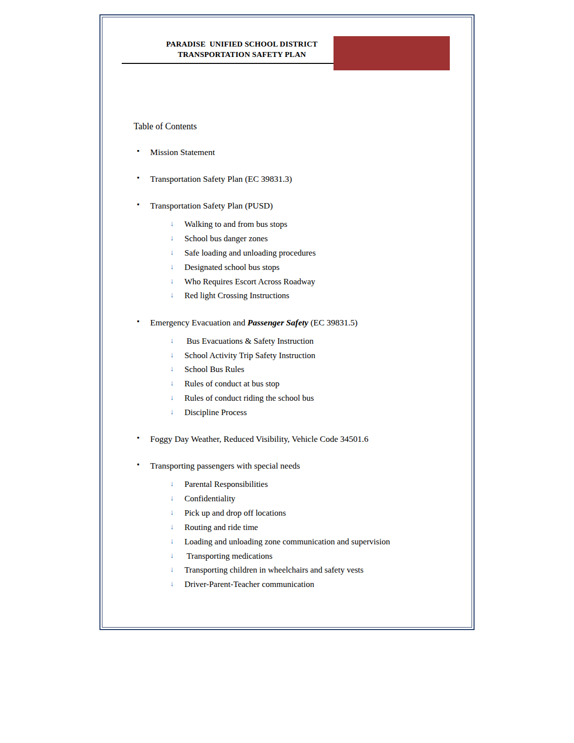PARADISE UNIFIED SCHOOL DISTRICT
TRANSPORTATION SAFETY PLAN
Table of Contents
Mission Statement
Transportation Safety Plan (EC 39831.3)
Transportation Safety Plan (PUSD)
Walking to and from bus stops
School bus danger zones
Safe loading and unloading procedures
Designated school bus stops
Who Requires Escort Across Roadway
Red light Crossing Instructions
Emergency Evacuation and Passenger Safety (EC 39831.5)
Bus Evacuations & Safety Instruction
School Activity Trip Safety Instruction
School Bus Rules
Rules of conduct at bus stop
Rules of conduct riding the school bus
Discipline Process
Foggy Day Weather, Reduced Visibility, Vehicle Code 34501.6
Transporting passengers with special needs
Parental Responsibilities
Confidentiality
Pick up and drop off locations
Routing and ride time
Loading and unloading zone communication and supervision
Transporting medications
Transporting children in wheelchairs and safety vests
Driver-Parent-Teacher communication